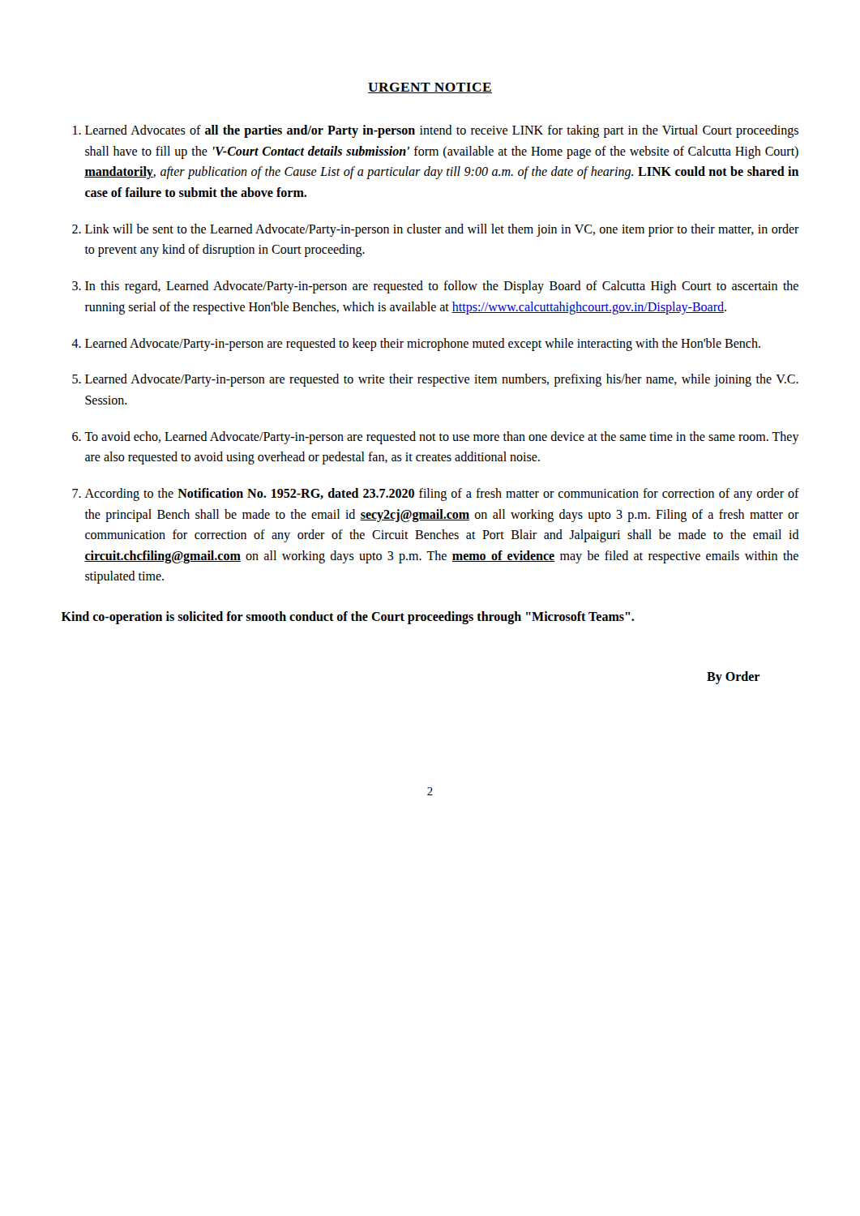URGENT NOTICE
Learned Advocates of all the parties and/or Party in-person intend to receive LINK for taking part in the Virtual Court proceedings shall have to fill up the 'V-Court Contact details submission' form (available at the Home page of the website of Calcutta High Court) mandatorily, after publication of the Cause List of a particular day till 9:00 a.m. of the date of hearing. LINK could not be shared in case of failure to submit the above form.
Link will be sent to the Learned Advocate/Party-in-person in cluster and will let them join in VC, one item prior to their matter, in order to prevent any kind of disruption in Court proceeding.
In this regard, Learned Advocate/Party-in-person are requested to follow the Display Board of Calcutta High Court to ascertain the running serial of the respective Hon'ble Benches, which is available at https://www.calcuttahighcourt.gov.in/Display-Board.
Learned Advocate/Party-in-person are requested to keep their microphone muted except while interacting with the Hon'ble Bench.
Learned Advocate/Party-in-person are requested to write their respective item numbers, prefixing his/her name, while joining the V.C. Session.
To avoid echo, Learned Advocate/Party-in-person are requested not to use more than one device at the same time in the same room. They are also requested to avoid using overhead or pedestal fan, as it creates additional noise.
According to the Notification No. 1952-RG, dated 23.7.2020 filing of a fresh matter or communication for correction of any order of the principal Bench shall be made to the email id secy2cj@gmail.com on all working days upto 3 p.m. Filing of a fresh matter or communication for correction of any order of the Circuit Benches at Port Blair and Jalpaiguri shall be made to the email id circuit.chcfiling@gmail.com on all working days upto 3 p.m. The memo of evidence may be filed at respective emails within the stipulated time.
Kind co-operation is solicited for smooth conduct of the Court proceedings through "Microsoft Teams".
By Order
2